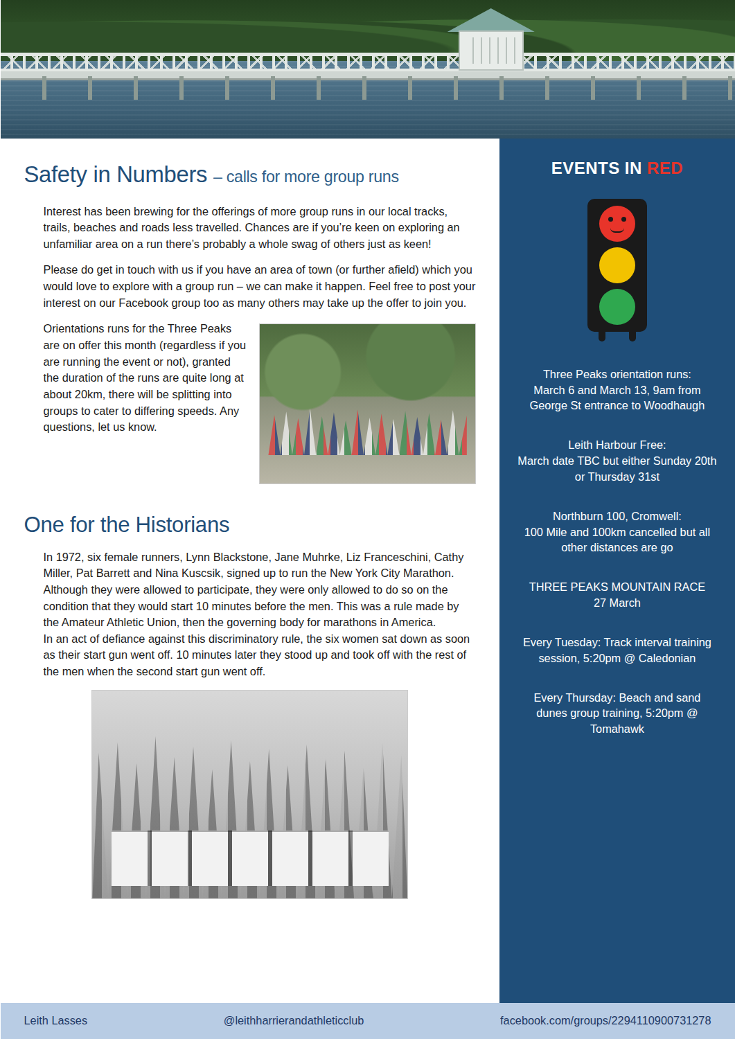Safety in Numbers – calls for more group runs
Interest has been brewing for the offerings of more group runs in our local tracks, trails, beaches and roads less travelled. Chances are if you’re keen on exploring an unfamiliar area on a run there’s probably a whole swag of others just as keen!
Please do get in touch with us if you have an area of town (or further afield) which you would love to explore with a group run – we can make it happen. Feel free to post your interest on our Facebook group too as many others may take up the offer to join you.
Orientations runs for the Three Peaks are on offer this month (regardless if you are running the event or not), granted the duration of the runs are quite long at about 20km, there will be splitting into groups to cater to differing speeds. Any questions, let us know.
One for the Historians
In 1972, six female runners, Lynn Blackstone, Jane Muhrke, Liz Franceschini, Cathy Miller, Pat Barrett and Nina Kuscsik, signed up to run the New York City Marathon. Although they were allowed to participate, they were only allowed to do so on the condition that they would start 10 minutes before the men. This was a rule made by the Amateur Athletic Union, then the governing body for marathons in America.
In an act of defiance against this discriminatory rule, the six women sat down as soon as their start gun went off. 10 minutes later they stood up and took off with the rest of the men when the second start gun went off.
EVENTS IN RED
Three Peaks orientation runs:
March 6 and March 13, 9am from George St entrance to Woodhaugh
Leith Harbour Free:
March date TBC but either Sunday 20th or Thursday 31st
Northburn 100, Cromwell:
100 Mile and 100km cancelled but all other distances are go
THREE PEAKS MOUNTAIN RACE
27 March
Every Tuesday: Track interval training session, 5:20pm @ Caledonian
Every Thursday: Beach and sand dunes group training, 5:20pm @ Tomahawk
Leith Lasses @leithharrierandathleticclub facebook.com/groups/2294110900731278